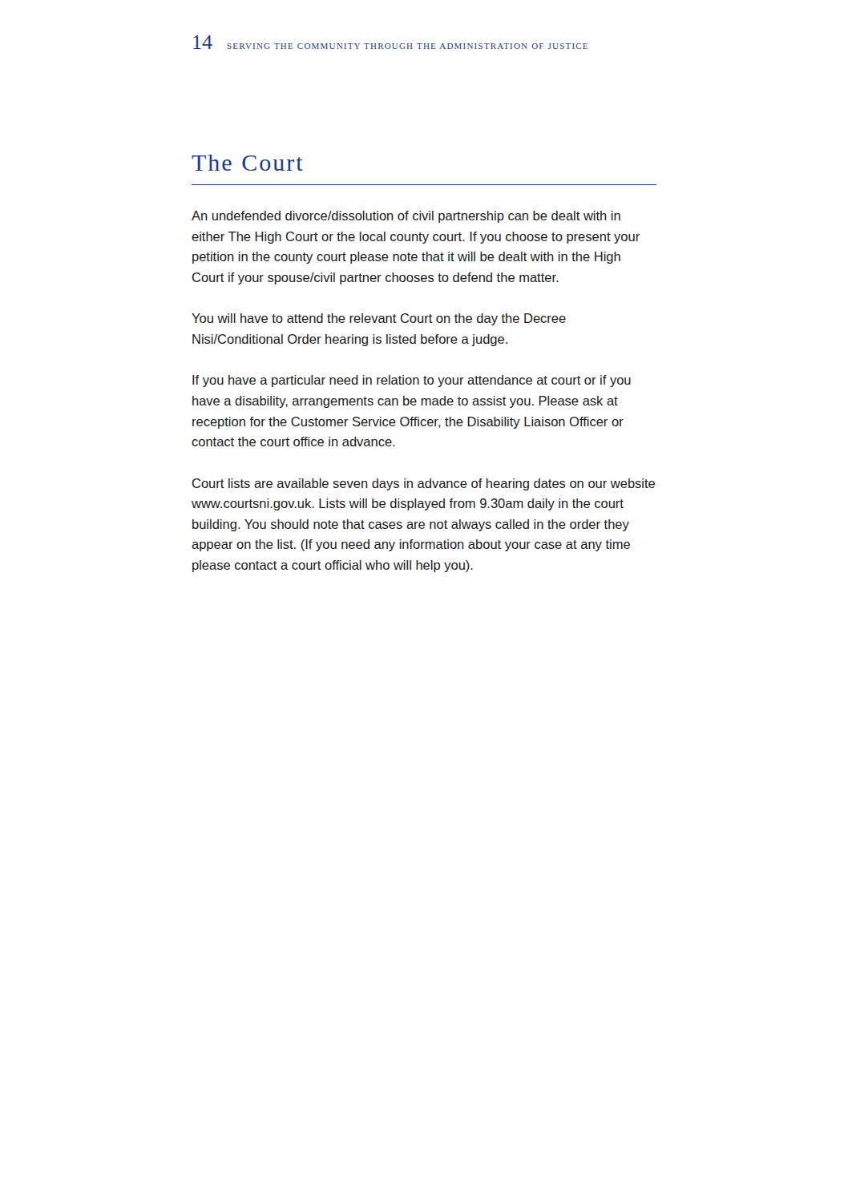14 Serving the Community through the Administration of Justice
The Court
An undefended divorce/dissolution of civil partnership can be dealt with in either The High Court or the local county court. If you choose to present your petition in the county court please note that it will be dealt with in the High Court if your spouse/civil partner chooses to defend the matter.
You will have to attend the relevant Court on the day the Decree Nisi/Conditional Order hearing is listed before a judge.
If you have a particular need in relation to your attendance at court or if you have a disability, arrangements can be made to assist you. Please ask at reception for the Customer Service Officer, the Disability Liaison Officer or contact the court office in advance.
Court lists are available seven days in advance of hearing dates on our website www.courtsni.gov.uk. Lists will be displayed from 9.30am daily in the court building. You should note that cases are not always called in the order they appear on the list. (If you need any information about your case at any time please contact a court official who will help you).